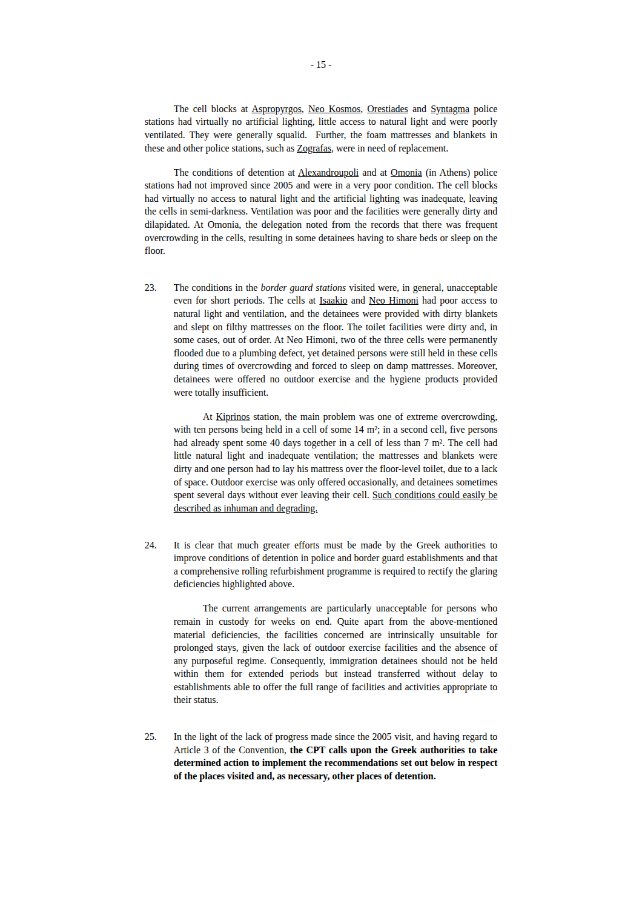- 15 -
The cell blocks at Aspropyrgos, Neo Kosmos, Orestiades and Syntagma police stations had virtually no artificial lighting, little access to natural light and were poorly ventilated. They were generally squalid. Further, the foam mattresses and blankets in these and other police stations, such as Zografas, were in need of replacement.
The conditions of detention at Alexandroupoli and at Omonia (in Athens) police stations had not improved since 2005 and were in a very poor condition. The cell blocks had virtually no access to natural light and the artificial lighting was inadequate, leaving the cells in semi-darkness. Ventilation was poor and the facilities were generally dirty and dilapidated. At Omonia, the delegation noted from the records that there was frequent overcrowding in the cells, resulting in some detainees having to share beds or sleep on the floor.
23.
The conditions in the border guard stations visited were, in general, unacceptable even for short periods. The cells at Isaakio and Neo Himoni had poor access to natural light and ventilation, and the detainees were provided with dirty blankets and slept on filthy mattresses on the floor. The toilet facilities were dirty and, in some cases, out of order. At Neo Himoni, two of the three cells were permanently flooded due to a plumbing defect, yet detained persons were still held in these cells during times of overcrowding and forced to sleep on damp mattresses. Moreover, detainees were offered no outdoor exercise and the hygiene products provided were totally insufficient.
At Kiprinos station, the main problem was one of extreme overcrowding, with ten persons being held in a cell of some 14 m²; in a second cell, five persons had already spent some 40 days together in a cell of less than 7 m². The cell had little natural light and inadequate ventilation; the mattresses and blankets were dirty and one person had to lay his mattress over the floor-level toilet, due to a lack of space. Outdoor exercise was only offered occasionally, and detainees sometimes spent several days without ever leaving their cell. Such conditions could easily be described as inhuman and degrading.
24.
It is clear that much greater efforts must be made by the Greek authorities to improve conditions of detention in police and border guard establishments and that a comprehensive rolling refurbishment programme is required to rectify the glaring deficiencies highlighted above.
The current arrangements are particularly unacceptable for persons who remain in custody for weeks on end. Quite apart from the above-mentioned material deficiencies, the facilities concerned are intrinsically unsuitable for prolonged stays, given the lack of outdoor exercise facilities and the absence of any purposeful regime. Consequently, immigration detainees should not be held within them for extended periods but instead transferred without delay to establishments able to offer the full range of facilities and activities appropriate to their status.
25.
In the light of the lack of progress made since the 2005 visit, and having regard to Article 3 of the Convention, the CPT calls upon the Greek authorities to take determined action to implement the recommendations set out below in respect of the places visited and, as necessary, other places of detention.